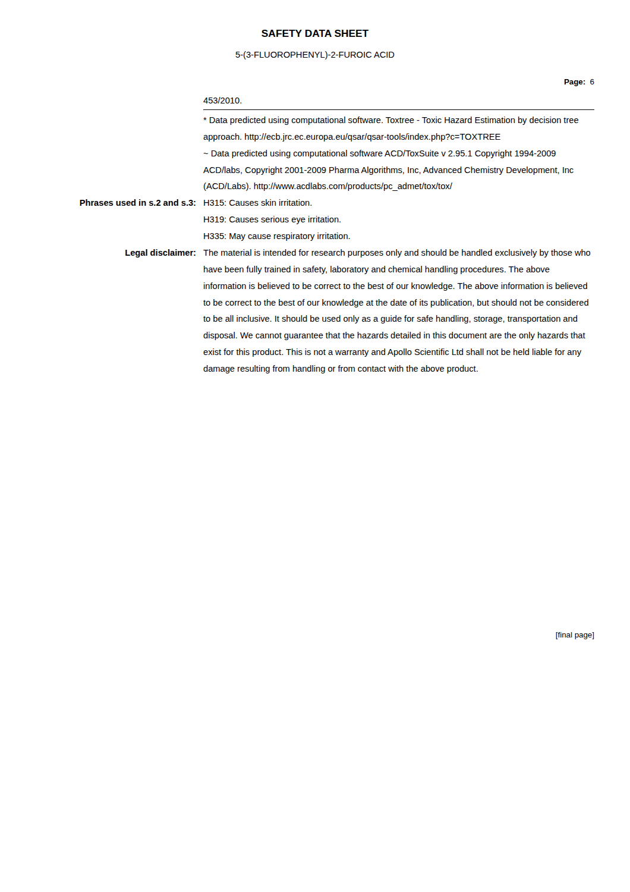SAFETY DATA SHEET
5-(3-FLUOROPHENYL)-2-FUROIC ACID
Page: 6
453/2010.
* Data predicted using computational software. Toxtree - Toxic Hazard Estimation by decision tree approach. http://ecb.jrc.ec.europa.eu/qsar/qsar-tools/index.php?c=TOXTREE
~ Data predicted using computational software ACD/ToxSuite v 2.95.1 Copyright 1994-2009 ACD/labs, Copyright 2001-2009 Pharma Algorithms, Inc, Advanced Chemistry Development, Inc (ACD/Labs). http://www.acdlabs.com/products/pc_admet/tox/tox/
Phrases used in s.2 and s.3:
H315: Causes skin irritation.
H319: Causes serious eye irritation.
H335: May cause respiratory irritation.
Legal disclaimer:
The material is intended for research purposes only and should be handled exclusively by those who have been fully trained in safety, laboratory and chemical handling procedures. The above information is believed to be correct to the best of our knowledge. The above information is believed to be correct to the best of our knowledge at the date of its publication, but should not be considered to be all inclusive. It should be used only as a guide for safe handling, storage, transportation and disposal. We cannot guarantee that the hazards detailed in this document are the only hazards that exist for this product. This is not a warranty and Apollo Scientific Ltd shall not be held liable for any damage resulting from handling or from contact with the above product.
[final page]